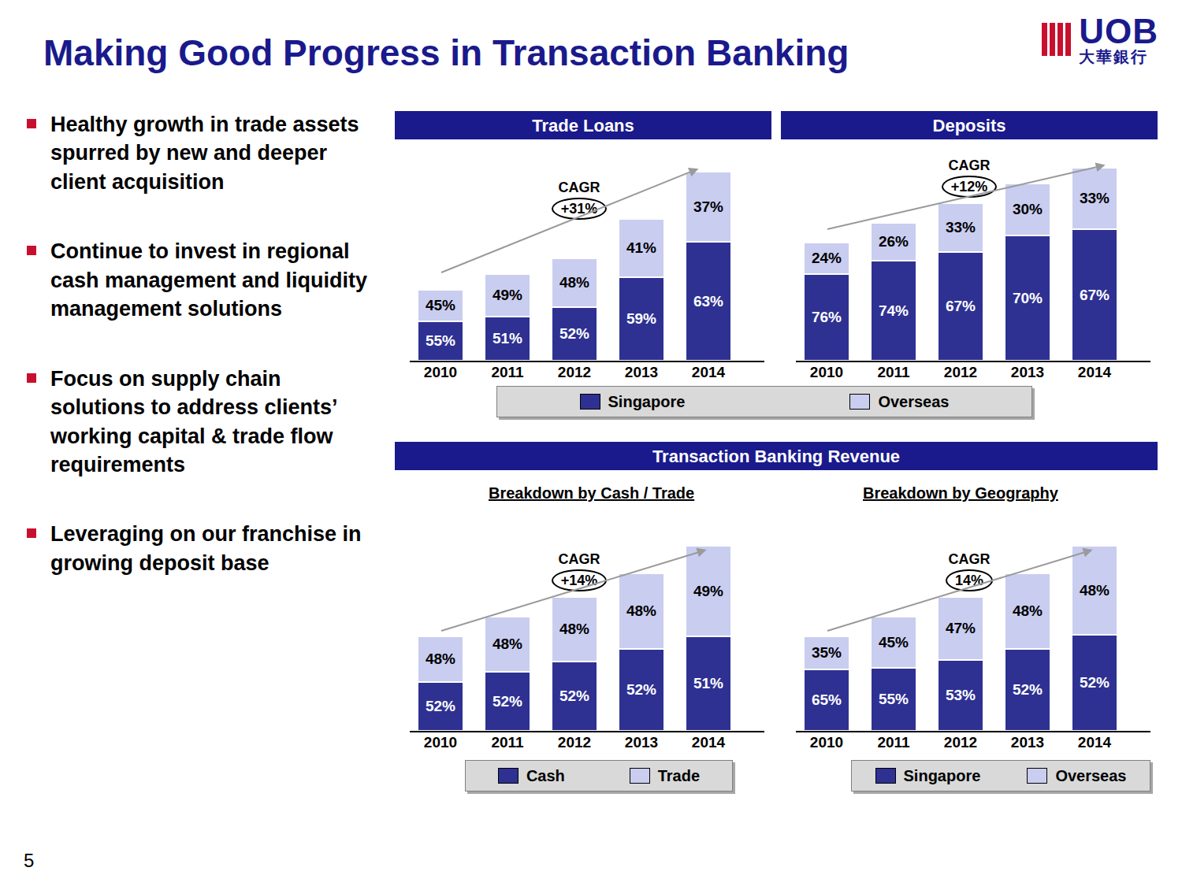UOB
大華銀行
Making Good Progress in Transaction Banking
Healthy growth in trade assets spurred by new and deeper client acquisition
Continue to invest in regional cash management and liquidity management solutions
Focus on supply chain solutions to address clients’ working capital & trade flow requirements
Leveraging on our franchise in growing deposit base
Trade Loans
45%
55%
49%
51%
48%
52%
41%
59%
37%
63%
2010 2011 2012 2013 2014
CAGR
+31%
Deposits
24%
76%
26%
74%
33%
67%
30%
70%
33%
67%
2010 2011 2012 2013 2014
CAGR
+12%
Singapore
Overseas
Transaction Banking Revenue
Breakdown by Cash / Trade
Breakdown by Geography
48%
52%
48%
52%
48%
52%
48%
52%
49%
51%
2010 2011 2012 2013 2014
CAGR
+14%
35%
65%
45%
55%
47%
53%
48%
52%
48%
52%
2010 2011 2012 2013 2014
CAGR
14%
Cash
Trade
Singapore
Overseas
5